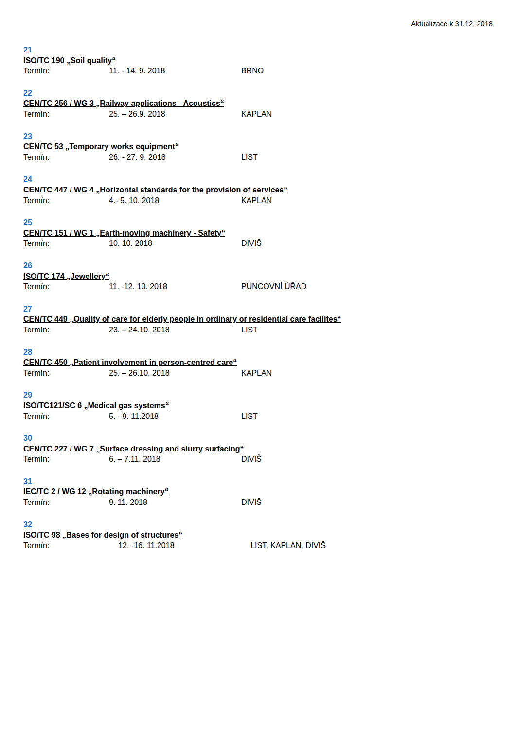Aktualizace k 31.12. 2018
21
ISO/TC 190 „Soil quality“
Termín: 11. - 14. 9. 2018 BRNO
22
CEN/TC 256 / WG 3 „Railway applications - Acoustics“
Termín: 25. – 26.9. 2018 KAPLAN
23
CEN/TC 53 „Temporary works equipment“
Termín: 26. - 27. 9. 2018 LIST
24
CEN/TC 447 / WG 4 „Horizontal standards for the provision of services“
Termín: 4.- 5. 10. 2018 KAPLAN
25
CEN/TC 151 / WG 1 „Earth-moving machinery - Safety“
Termín: 10. 10. 2018 DIVIŠ
26
ISO/TC 174 „Jewellery“
Termín: 11. -12. 10. 2018 PUNCOVNÍ ÚŘAD
27
CEN/TC 449 „Quality of care for elderly people in ordinary or residential care facilites“
Termín: 23. – 24.10. 2018 LIST
28
CEN/TC 450 „Patient involvement in person-centred care“
Termín: 25. – 26.10. 2018 KAPLAN
29
ISO/TC121/SC 6 „Medical gas systems“
Termín: 5. - 9. 11.2018 LIST
30
CEN/TC 227 / WG 7 „Surface dressing and slurry surfacing“
Termín: 6. – 7.11. 2018 DIVIŠ
31
IEC/TC 2 / WG 12 „Rotating machinery“
Termín: 9. 11. 2018 DIVIŠ
32
ISO/TC 98 „Bases for design of structures“
Termín: 12. -16. 11.2018 LIST, KAPLAN, DIVIŠ